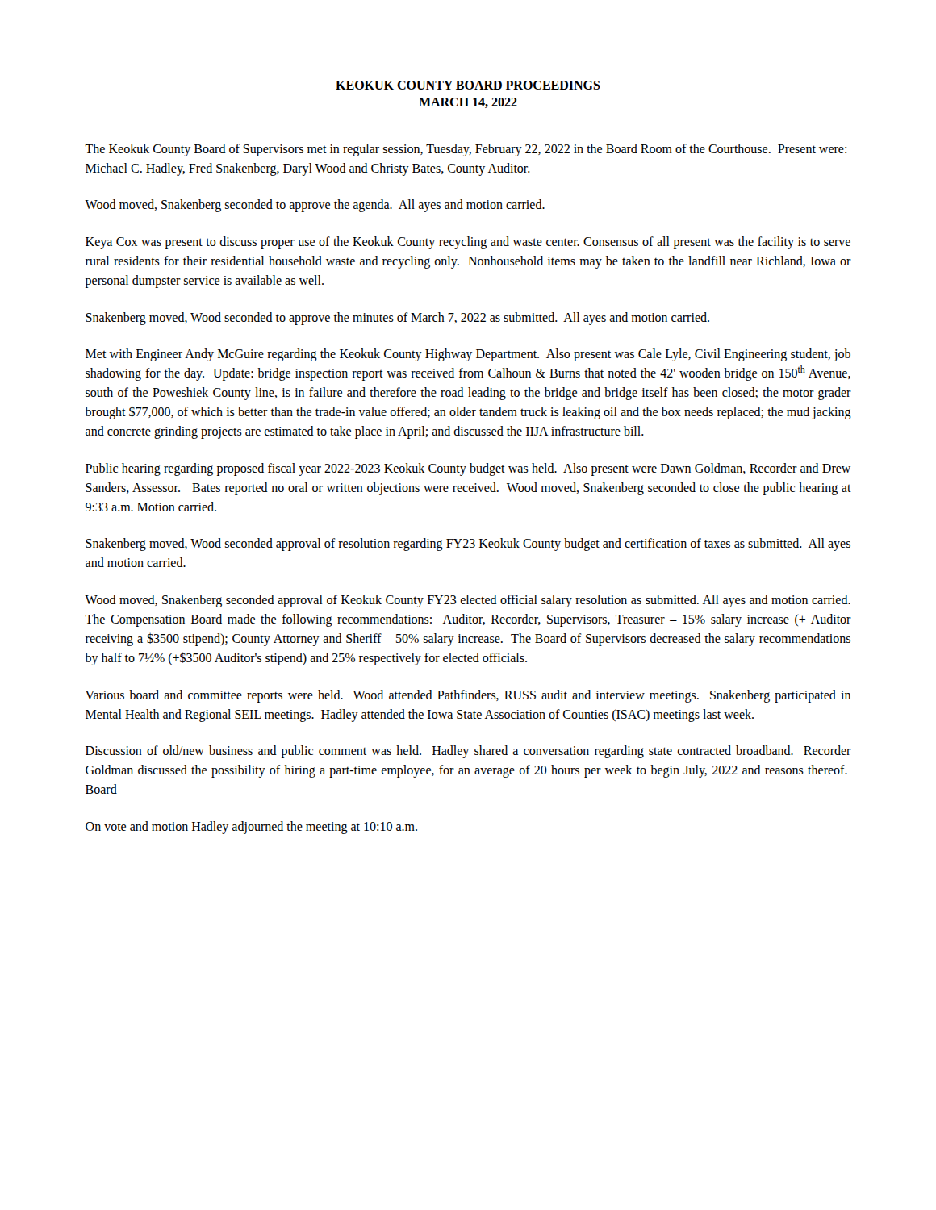KEOKUK COUNTY BOARD PROCEEDINGS MARCH 14, 2022
The Keokuk County Board of Supervisors met in regular session, Tuesday, February 22, 2022 in the Board Room of the Courthouse. Present were: Michael C. Hadley, Fred Snakenberg, Daryl Wood and Christy Bates, County Auditor.
Wood moved, Snakenberg seconded to approve the agenda. All ayes and motion carried.
Keya Cox was present to discuss proper use of the Keokuk County recycling and waste center. Consensus of all present was the facility is to serve rural residents for their residential household waste and recycling only. Nonhousehold items may be taken to the landfill near Richland, Iowa or personal dumpster service is available as well.
Snakenberg moved, Wood seconded to approve the minutes of March 7, 2022 as submitted. All ayes and motion carried.
Met with Engineer Andy McGuire regarding the Keokuk County Highway Department. Also present was Cale Lyle, Civil Engineering student, job shadowing for the day. Update: bridge inspection report was received from Calhoun & Burns that noted the 42' wooden bridge on 150th Avenue, south of the Poweshiek County line, is in failure and therefore the road leading to the bridge and bridge itself has been closed; the motor grader brought $77,000, of which is better than the trade-in value offered; an older tandem truck is leaking oil and the box needs replaced; the mud jacking and concrete grinding projects are estimated to take place in April; and discussed the IIJA infrastructure bill.
Public hearing regarding proposed fiscal year 2022-2023 Keokuk County budget was held. Also present were Dawn Goldman, Recorder and Drew Sanders, Assessor. Bates reported no oral or written objections were received. Wood moved, Snakenberg seconded to close the public hearing at 9:33 a.m. Motion carried.
Snakenberg moved, Wood seconded approval of resolution regarding FY23 Keokuk County budget and certification of taxes as submitted. All ayes and motion carried.
Wood moved, Snakenberg seconded approval of Keokuk County FY23 elected official salary resolution as submitted. All ayes and motion carried. The Compensation Board made the following recommendations: Auditor, Recorder, Supervisors, Treasurer – 15% salary increase (+ Auditor receiving a $3500 stipend); County Attorney and Sheriff – 50% salary increase. The Board of Supervisors decreased the salary recommendations by half to 7½% (+$3500 Auditor's stipend) and 25% respectively for elected officials.
Various board and committee reports were held. Wood attended Pathfinders, RUSS audit and interview meetings. Snakenberg participated in Mental Health and Regional SEIL meetings. Hadley attended the Iowa State Association of Counties (ISAC) meetings last week.
Discussion of old/new business and public comment was held. Hadley shared a conversation regarding state contracted broadband. Recorder Goldman discussed the possibility of hiring a part-time employee, for an average of 20 hours per week to begin July, 2022 and reasons thereof. Board
On vote and motion Hadley adjourned the meeting at 10:10 a.m.